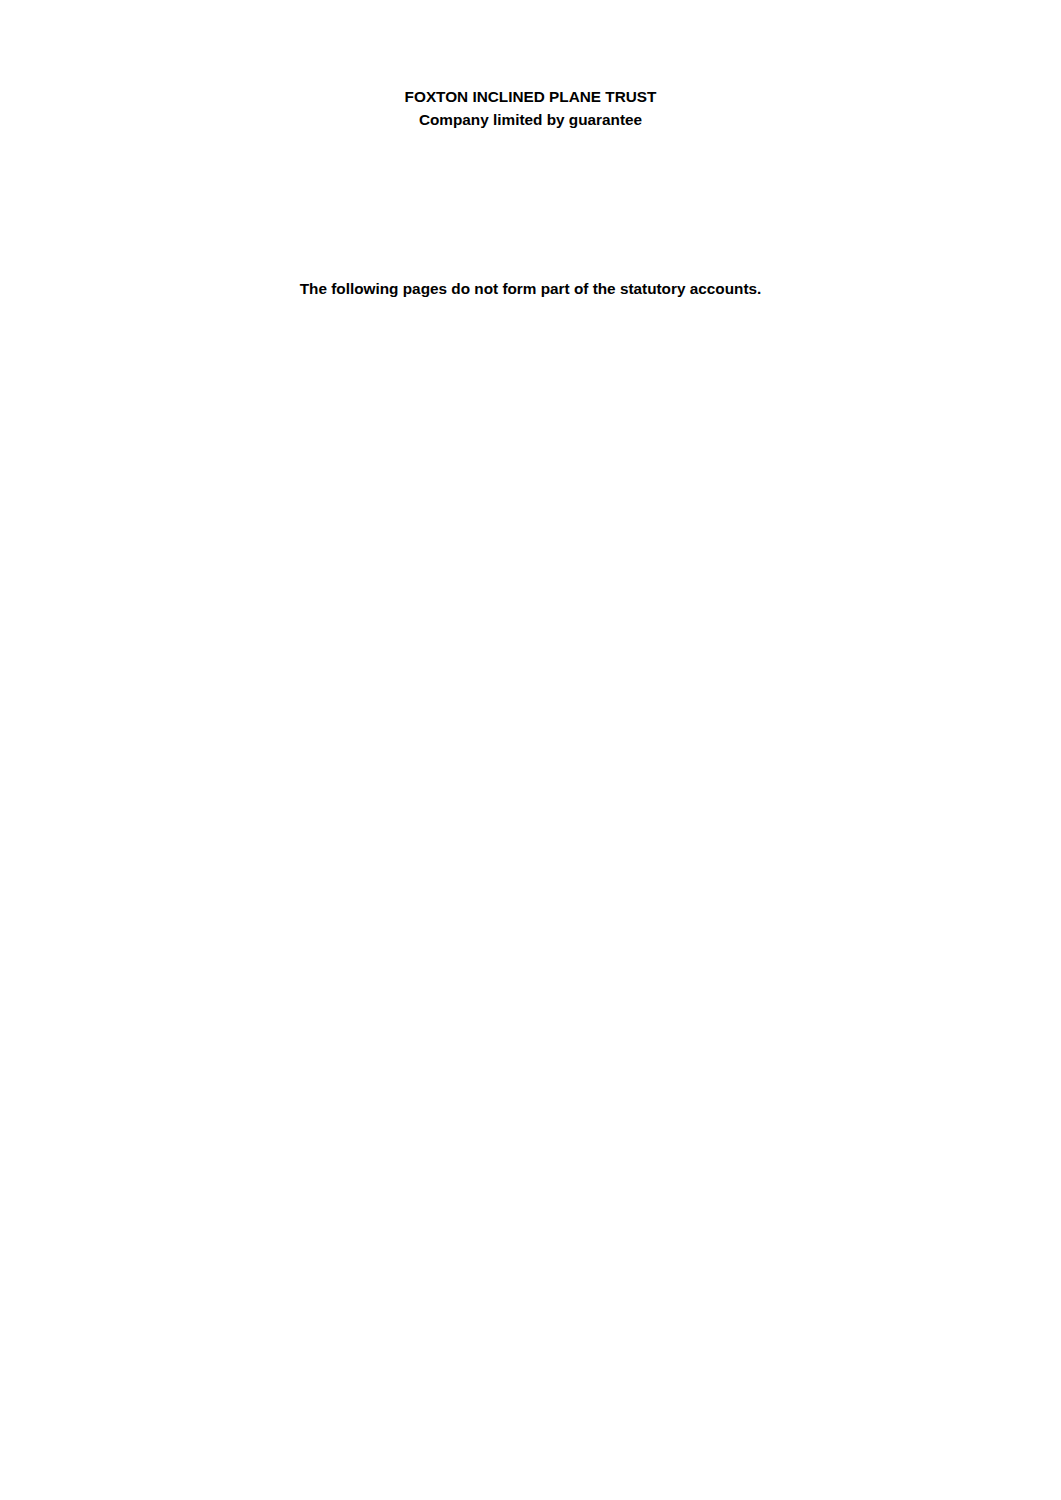FOXTON INCLINED PLANE TRUST
Company limited by guarantee
The following pages do not form part of the statutory accounts.